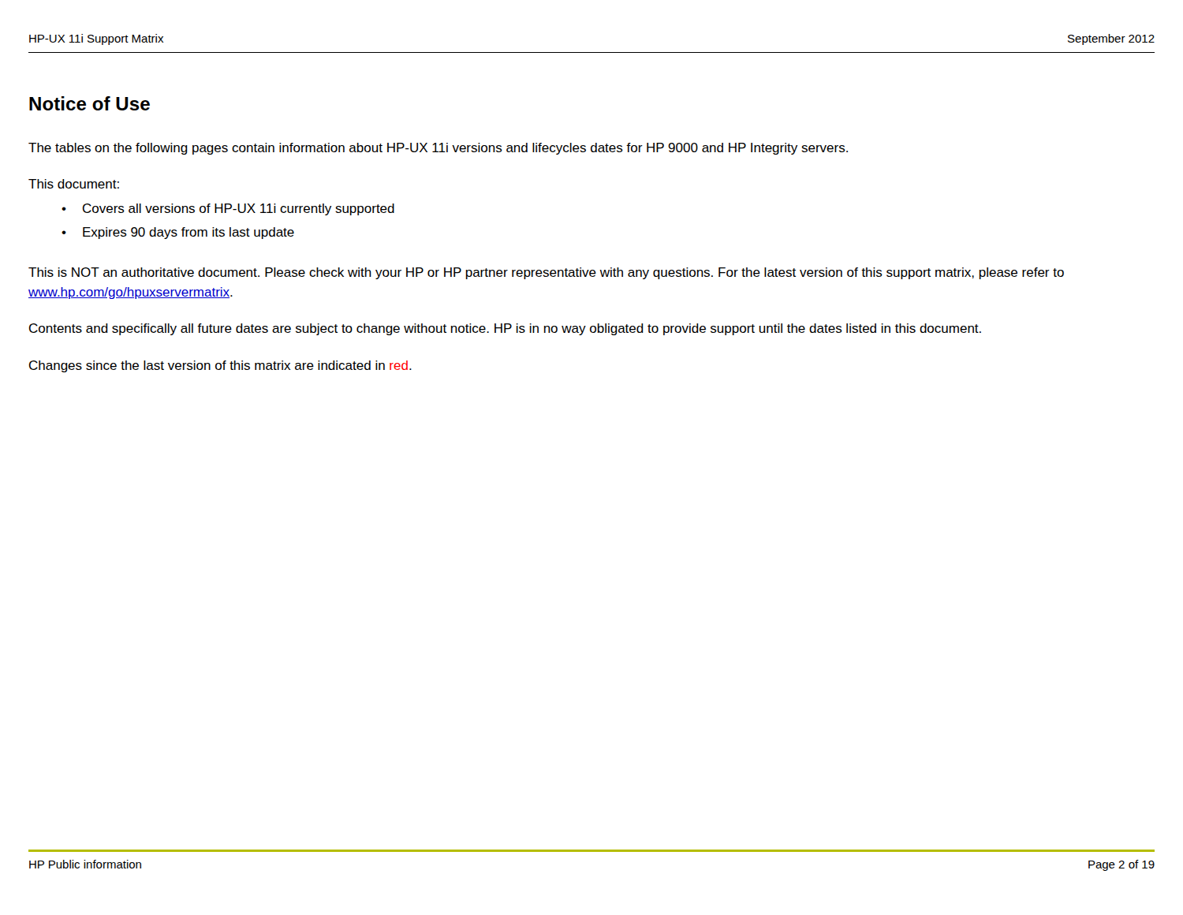HP-UX 11i Support Matrix
September 2012
Notice of Use
The tables on the following pages contain information about HP-UX 11i versions and lifecycles dates for HP 9000 and HP Integrity servers.
This document:
Covers all versions of HP-UX 11i currently supported
Expires 90 days from its last update
This is NOT an authoritative document. Please check with your HP or HP partner representative with any questions. For the latest version of this support matrix, please refer to www.hp.com/go/hpuxservermatrix.
Contents and specifically all future dates are subject to change without notice. HP is in no way obligated to provide support until the dates listed in this document.
Changes since the last version of this matrix are indicated in red.
HP Public information
Page 2 of 19